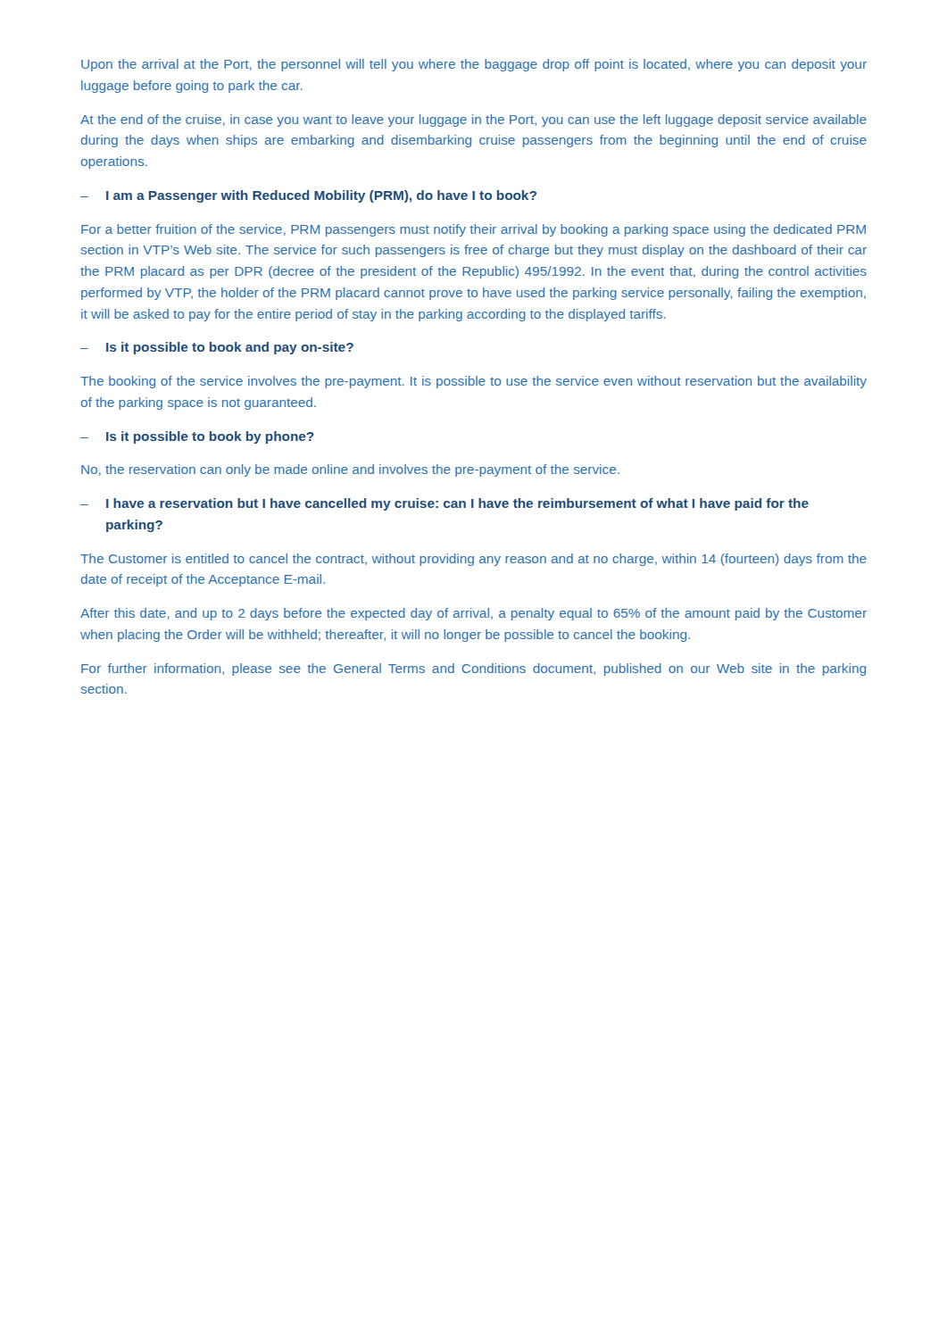Upon the arrival at the Port, the personnel will tell you where the baggage drop off point is located, where you can deposit your luggage before going to park the car.
At the end of the cruise, in case you want to leave your luggage in the Port, you can use the left luggage deposit service available during the days when ships are embarking and disembarking cruise passengers from the beginning until the end of cruise operations.
– I am a Passenger with Reduced Mobility (PRM), do have I to book?
For a better fruition of the service, PRM passengers must notify their arrival by booking a parking space using the dedicated PRM section in VTP’s Web site. The service for such passengers is free of charge but they must display on the dashboard of their car the PRM placard as per DPR (decree of the president of the Republic) 495/1992. In the event that, during the control activities performed by VTP, the holder of the PRM placard cannot prove to have used the parking service personally, failing the exemption, it will be asked to pay for the entire period of stay in the parking according to the displayed tariffs.
– Is it possible to book and pay on-site?
The booking of the service involves the pre-payment. It is possible to use the service even without reservation but the availability of the parking space is not guaranteed.
– Is it possible to book by phone?
No, the reservation can only be made online and involves the pre-payment of the service.
– I have a reservation but I have cancelled my cruise: can I have the reimbursement of what I have paid for the parking?
The Customer is entitled to cancel the contract, without providing any reason and at no charge, within 14 (fourteen) days from the date of receipt of the Acceptance E-mail.
After this date, and up to 2 days before the expected day of arrival, a penalty equal to 65% of the amount paid by the Customer when placing the Order will be withheld; thereafter, it will no longer be possible to cancel the booking.
For further information, please see the General Terms and Conditions document, published on our Web site in the parking section.